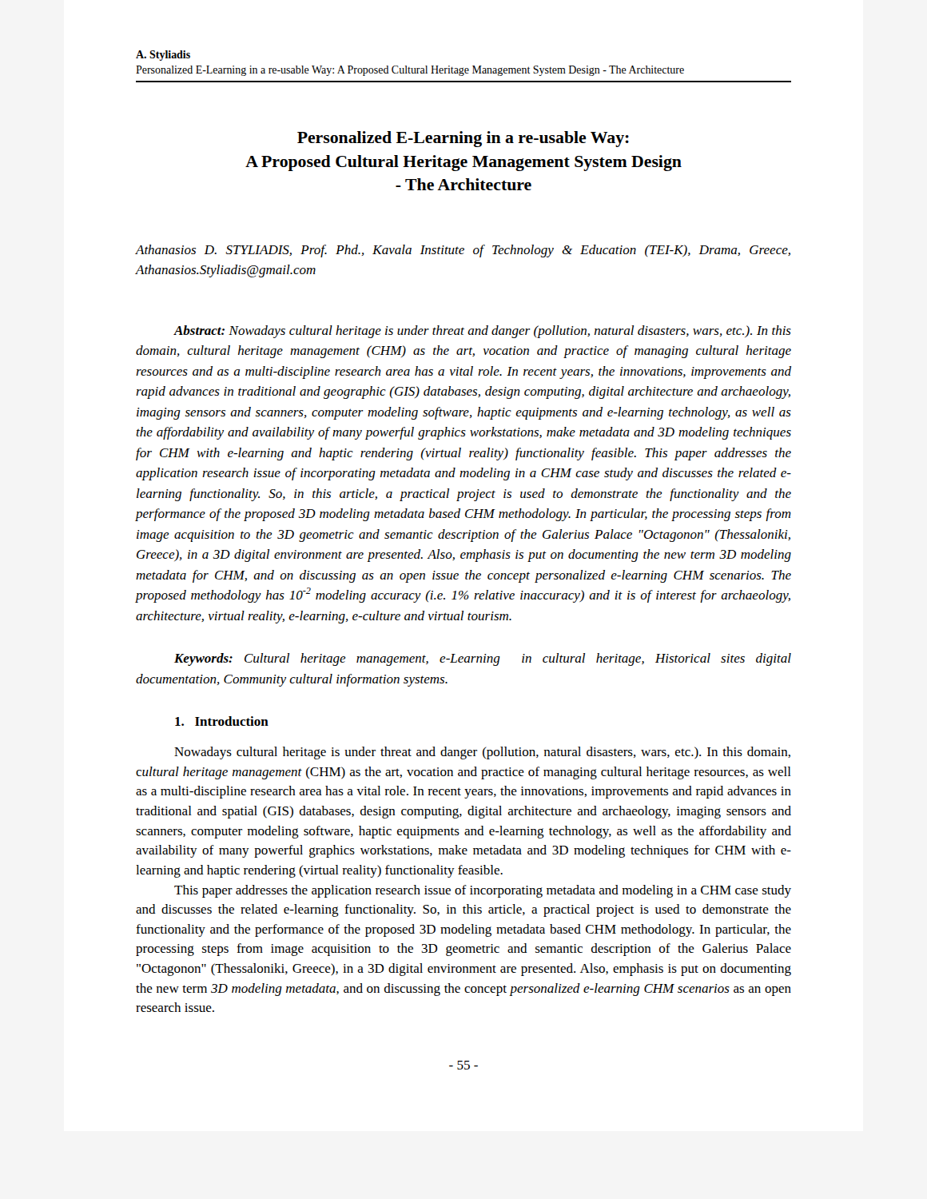A. Styliadis
Personalized E-Learning in a re-usable Way: A Proposed Cultural Heritage Management System Design - The Architecture
Personalized E-Learning in a re-usable Way:
A Proposed Cultural Heritage Management System Design
- The Architecture
Athanasios D. STYLIADIS, Prof. Phd., Kavala Institute of Technology & Education (TEI-K), Drama, Greece, Athanasios.Styliadis@gmail.com
Abstract: Nowadays cultural heritage is under threat and danger (pollution, natural disasters, wars, etc.). In this domain, cultural heritage management (CHM) as the art, vocation and practice of managing cultural heritage resources and as a multi-discipline research area has a vital role. In recent years, the innovations, improvements and rapid advances in traditional and geographic (GIS) databases, design computing, digital architecture and archaeology, imaging sensors and scanners, computer modeling software, haptic equipments and e-learning technology, as well as the affordability and availability of many powerful graphics workstations, make metadata and 3D modeling techniques for CHM with e-learning and haptic rendering (virtual reality) functionality feasible. This paper addresses the application research issue of incorporating metadata and modeling in a CHM case study and discusses the related e-learning functionality. So, in this article, a practical project is used to demonstrate the functionality and the performance of the proposed 3D modeling metadata based CHM methodology. In particular, the processing steps from image acquisition to the 3D geometric and semantic description of the Galerius Palace "Octagonon" (Thessaloniki, Greece), in a 3D digital environment are presented. Also, emphasis is put on documenting the new term 3D modeling metadata for CHM, and on discussing as an open issue the concept personalized e-learning CHM scenarios. The proposed methodology has 10-2 modeling accuracy (i.e. 1% relative inaccuracy) and it is of interest for archaeology, architecture, virtual reality, e-learning, e-culture and virtual tourism.
Keywords: Cultural heritage management, e-Learning in cultural heritage, Historical sites digital documentation, Community cultural information systems.
1. Introduction
Nowadays cultural heritage is under threat and danger (pollution, natural disasters, wars, etc.). In this domain, cultural heritage management (CHM) as the art, vocation and practice of managing cultural heritage resources, as well as a multi-discipline research area has a vital role. In recent years, the innovations, improvements and rapid advances in traditional and spatial (GIS) databases, design computing, digital architecture and archaeology, imaging sensors and scanners, computer modeling software, haptic equipments and e-learning technology, as well as the affordability and availability of many powerful graphics workstations, make metadata and 3D modeling techniques for CHM with e-learning and haptic rendering (virtual reality) functionality feasible.
This paper addresses the application research issue of incorporating metadata and modeling in a CHM case study and discusses the related e-learning functionality. So, in this article, a practical project is used to demonstrate the functionality and the performance of the proposed 3D modeling metadata based CHM methodology. In particular, the processing steps from image acquisition to the 3D geometric and semantic description of the Galerius Palace "Octagonon" (Thessaloniki, Greece), in a 3D digital environment are presented. Also, emphasis is put on documenting the new term 3D modeling metadata, and on discussing the concept personalized e-learning CHM scenarios as an open research issue.
- 55 -